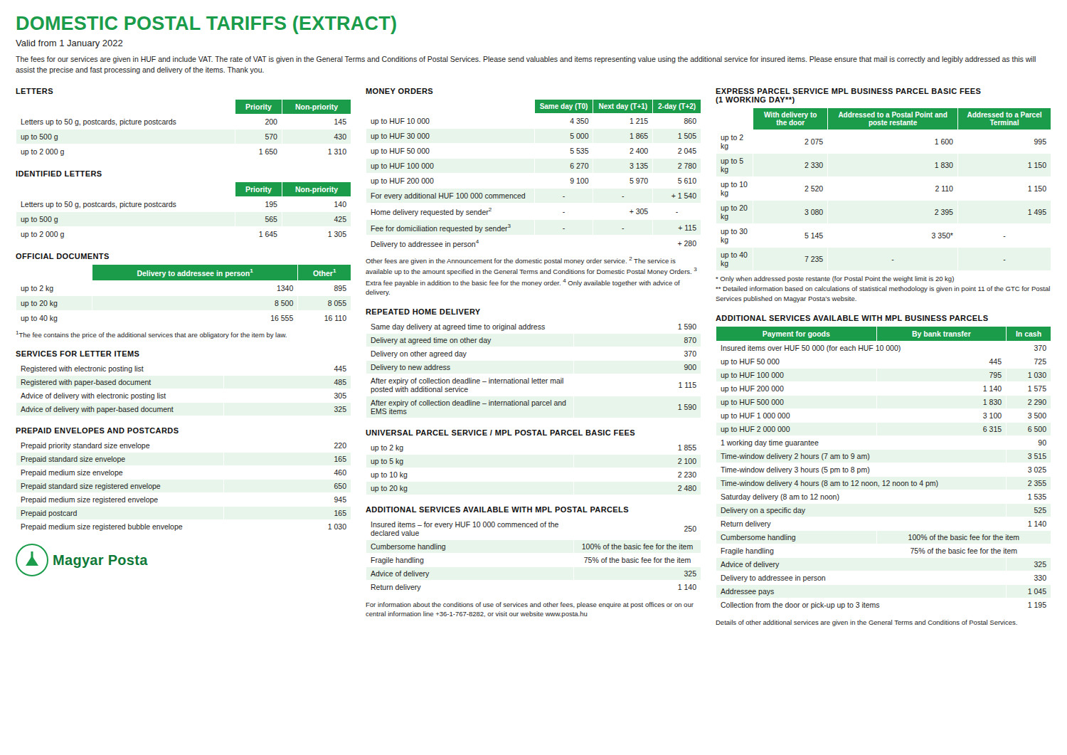DOMESTIC POSTAL TARIFFS (EXTRACT)
Valid from 1 January 2022
The fees for our services are given in HUF and include VAT. The rate of VAT is given in the General Terms and Conditions of Postal Services. Please send valuables and items representing value using the additional service for insured items. Please ensure that mail is correctly and legibly addressed as this will assist the precise and fast processing and delivery of the items. Thank you.
Letters
| | Priority | Non-priority |
| --- | --- | --- |
| Letters up to 50 g, postcards, picture postcards | 200 | 145 |
| up to 500 g | 570 | 430 |
| up to 2 000 g | 1 650 | 1 310 |
Identified letters
| | Priority | Non-priority |
| --- | --- | --- |
| Letters up to 50 g, postcards, picture postcards | 195 | 140 |
| up to 500 g | 565 | 425 |
| up to 2 000 g | 1 645 | 1 305 |
Official documents
| | Delivery to addressee in person 1 | Other 1 |
| --- | --- | --- |
| up to 2 kg | 1340 | 895 |
| up to 20 kg | 8 500 | 8 055 |
| up to 40 kg | 16 555 | 16 110 |
1The fee contains the price of the additional services that are obligatory for the item by law.
Services for letter items
| Registered with electronic posting list | 445 |
| Registered with paper-based document | 485 |
| Advice of delivery with electronic posting list | 305 |
| Advice of delivery with paper-based document | 325 |
Prepaid envelopes and postcards
| Prepaid priority standard size envelope | 220 |
| Prepaid standard size envelope | 165 |
| Prepaid medium size envelope | 460 |
| Prepaid standard size registered envelope | 650 |
| Prepaid medium size registered envelope | 945 |
| Prepaid postcard | 165 |
| Prepaid medium size registered bubble envelope | 1 030 |
Magyar Posta
Money orders
| | Same day (T0) | Next day (T+1) | 2-day (T+2) |
| --- | --- | --- | --- |
| up to HUF 10 000 | 4 350 | 1 215 | 860 |
| up to HUF 30 000 | 5 000 | 1 865 | 1 505 |
| up to HUF 50 000 | 5 535 | 2 400 | 2 045 |
| up to HUF 100 000 | 6 270 | 3 135 | 2 780 |
| up to HUF 200 000 | 9 100 | 5 970 | 5 610 |
| For every additional HUF 100 000 commenced | - | - | + 1 540 |
| Home delivery requested by sender 2 | - | + 305 | - |
| Fee for domiciliation requested by sender 3 | - | - | + 115 |
| Delivery to addressee in person 4 | | | + 280 |
Other fees are given in the Announcement for the domestic postal money order service. 2 The service is available up to the amount specified in the General Terms and Conditions for Domestic Postal Money Orders. 3 Extra fee payable in addition to the basic fee for the money order. 4 Only available together with advice of delivery.
Repeated home delivery
| Same day delivery at agreed time to original address | 1 590 |
| Delivery at agreed time on other day | 870 |
| Delivery on other agreed day | 370 |
| Delivery to new address | 900 |
| After expiry of collection deadline – international letter mail posted with additional service | 1 115 |
| After expiry of collection deadline – international parcel and EMS items | 1 590 |
Universal parcel service / MPL postal parcel basic fees
| up to 2 kg | 1 855 |
| up to 5 kg | 2 100 |
| up to 10 kg | 2 230 |
| up to 20 kg | 2 480 |
Additional services available with MPL postal parcels
| Insured items – for every HUF 10 000 commenced of the declared value | 250 |
| Cumbersome handling | 100% of the basic fee for the item |
| Fragile handling | 75% of the basic fee for the item |
| Advice of delivery | 325 |
| Return delivery | 1 140 |
For information about the conditions of use of services and other fees, please enquire at post offices or on our central information line +36-1-767-8282, or visit our website www.posta.hu
Express parcel service MPL business parcel basic fees
(1 working day**)
| | With delivery to the door | Addressed to a Postal Point and poste restante | Addressed to a Parcel Terminal |
| --- | --- | --- | --- |
| up to 2 kg | 2 075 | 1 600 | 995 |
| up to 5 kg | 2 330 | 1 830 | 1 150 |
| up to 10 kg | 2 520 | 2 110 | 1 150 |
| up to 20 kg | 3 080 | 2 395 | 1 495 |
| up to 30 kg | 5 145 | 3 350* | - |
| up to 40 kg | 7 235 | - | - |
* Only when addressed poste restante (for Postal Point the weight limit is 20 kg)
** Detailed information based on calculations of statistical methodology is given in point 11 of the GTC for Postal Services published on Magyar Posta’s website.
Additional services available with MPL business parcels
| Insured items over HUF 50 000 (for each HUF 10 000) | 370 |
| Payment for goods | By bank transfer | In cash |
| up to HUF 50 000 | 445 | 725 |
| up to HUF 100 000 | 795 | 1 030 |
| up to HUF 200 000 | 1 140 | 1 575 |
| up to HUF 500 000 | 1 830 | 2 290 |
| up to HUF 1 000 000 | 3 100 | 3 500 |
| up to HUF 2 000 000 | 6 315 | 6 500 |
| 1 working day time guarantee | 90 |
| Time-window delivery 2 hours (7 am to 9 am) | 3 515 |
| Time-window delivery 3 hours (5 pm to 8 pm) | 3 025 |
| Time-window delivery 4 hours (8 am to 12 noon, 12 noon to 4 pm) | 2 355 |
| Saturday delivery (8 am to 12 noon) | 1 535 |
| Delivery on a specific day | 525 |
| Return delivery | 1 140 |
| Cumbersome handling | 100% of the basic fee for the item |
| Fragile handling | 75% of the basic fee for the item |
| Advice of delivery | 325 |
| Delivery to addressee in person | 330 |
| Addressee pays | 1 045 |
| Collection from the door or pick-up up to 3 items | 1 195 |
Details of other additional services are given in the General Terms and Conditions of Postal Services.